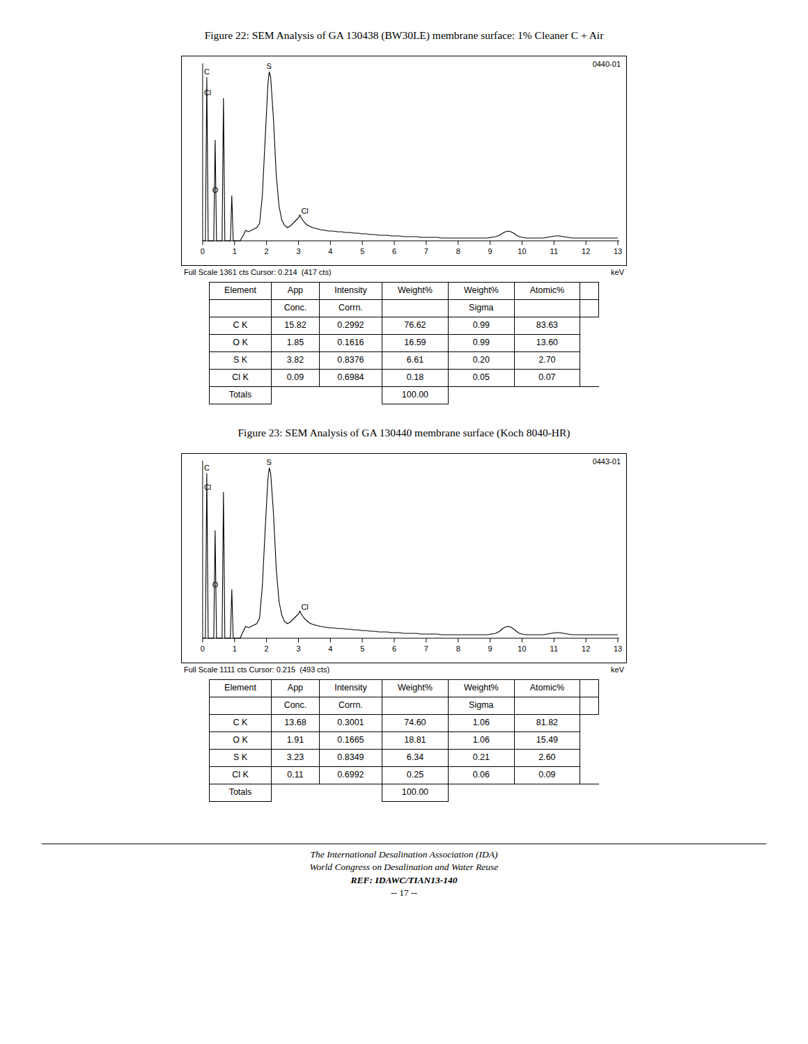Figure 22: SEM Analysis of GA 130438 (BW30LE) membrane surface: 1% Cleaner C + Air
0440-01 0 1 2 3 4 5 6 7 8 9 10 11 12 13 C Cl O S Cl
Full Scale 1361 cts Cursor: 0.214 (417 cts) keV
| Element | App | Intensity | Weight% | Weight% | Atomic% | |
| --- | --- | --- | --- | --- | --- | --- |
| | Conc. | Corrn. | | Sigma | | |
| C K | 15.82 | 0.2992 | 76.62 | 0.99 | 83.63 | |
| O K | 1.85 | 0.1616 | 16.59 | 0.99 | 13.60 | |
| S K | 3.82 | 0.8376 | 6.61 | 0.20 | 2.70 | |
| Cl K | 0.09 | 0.6984 | 0.18 | 0.05 | 0.07 | |
| Totals | | | 100.00 | | | |
Figure 23: SEM Analysis of GA 130440 membrane surface (Koch 8040-HR)
0443-01 0 1 2 3 4 5 6 7 8 9 10 11 12 13 C Cl O S Cl
Full Scale 1111 cts Cursor: 0.215 (493 cts) keV
| Element | App | Intensity | Weight% | Weight% | Atomic% | |
| --- | --- | --- | --- | --- | --- | --- |
| | Conc. | Corrn. | | Sigma | | |
| C K | 13.68 | 0.3001 | 74.60 | 1.06 | 81.82 | |
| O K | 1.91 | 0.1665 | 18.81 | 1.06 | 15.49 | |
| S K | 3.23 | 0.8349 | 6.34 | 0.21 | 2.60 | |
| Cl K | 0.11 | 0.6992 | 0.25 | 0.06 | 0.09 | |
| Totals | | | 100.00 | | | |
The International Desalination Association (IDA)
World Congress on Desalination and Water Reuse
REF: IDAWC/TIAN13-140
-- 17 --